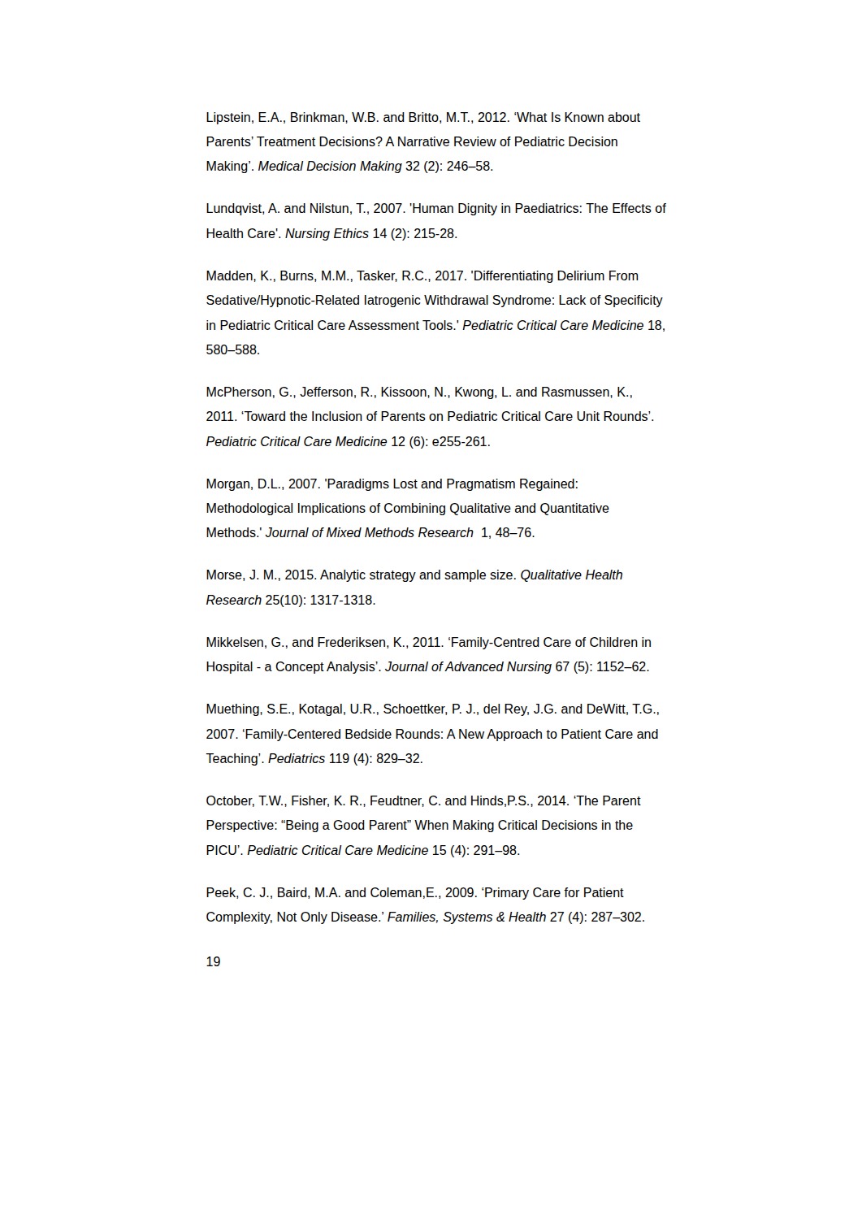Lipstein, E.A., Brinkman, W.B. and Britto, M.T., 2012. ‘What Is Known about Parents’ Treatment Decisions? A Narrative Review of Pediatric Decision Making’. Medical Decision Making 32 (2): 246–58.
Lundqvist, A. and Nilstun, T., 2007. 'Human Dignity in Paediatrics: The Effects of Health Care'. Nursing Ethics 14 (2): 215-28.
Madden, K., Burns, M.M., Tasker, R.C., 2017. 'Differentiating Delirium From Sedative/Hypnotic-Related Iatrogenic Withdrawal Syndrome: Lack of Specificity in Pediatric Critical Care Assessment Tools.' Pediatric Critical Care Medicine 18, 580–588.
McPherson, G., Jefferson, R., Kissoon, N., Kwong, L. and Rasmussen, K., 2011. ‘Toward the Inclusion of Parents on Pediatric Critical Care Unit Rounds’. Pediatric Critical Care Medicine 12 (6): e255-261.
Morgan, D.L., 2007. 'Paradigms Lost and Pragmatism Regained: Methodological Implications of Combining Qualitative and Quantitative Methods.' Journal of Mixed Methods Research 1, 48–76.
Morse, J. M., 2015. Analytic strategy and sample size. Qualitative Health Research 25(10): 1317-1318.
Mikkelsen, G., and Frederiksen, K., 2011. ‘Family-Centred Care of Children in Hospital - a Concept Analysis’. Journal of Advanced Nursing 67 (5): 1152–62.
Muething, S.E., Kotagal, U.R., Schoettker, P. J., del Rey, J.G. and DeWitt, T.G., 2007. ‘Family-Centered Bedside Rounds: A New Approach to Patient Care and Teaching’. Pediatrics 119 (4): 829–32.
October, T.W., Fisher, K. R., Feudtner, C. and Hinds,P.S., 2014. ‘The Parent Perspective: “Being a Good Parent” When Making Critical Decisions in the PICU’. Pediatric Critical Care Medicine 15 (4): 291–98.
Peek, C. J., Baird, M.A. and Coleman,E., 2009. ‘Primary Care for Patient Complexity, Not Only Disease.’ Families, Systems & Health 27 (4): 287–302.
19